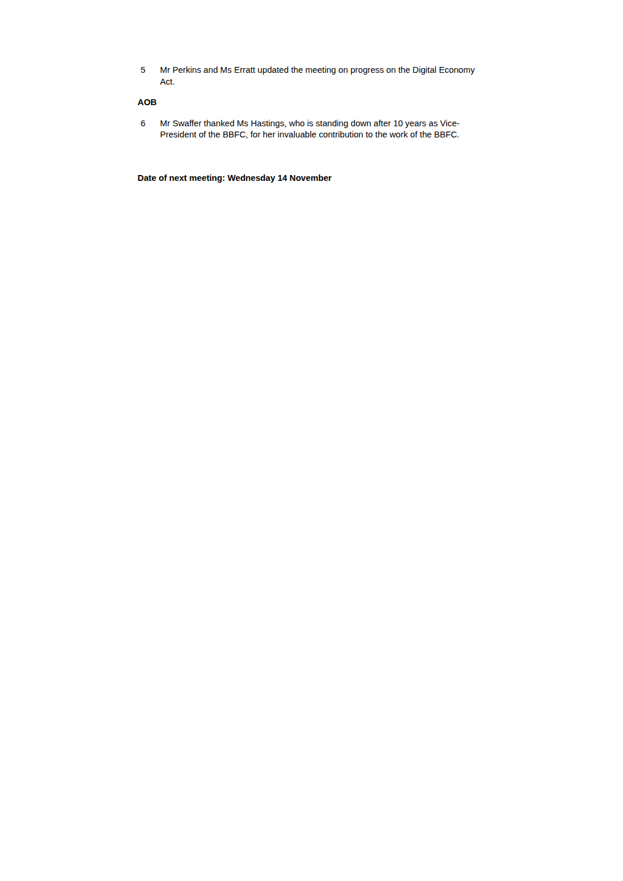5
Mr Perkins and Ms Erratt updated the meeting on progress on the Digital Economy Act.
AOB
6
Mr Swaffer thanked Ms Hastings, who is standing down after 10 years as Vice-President of the BBFC, for her invaluable contribution to the work of the BBFC.
Date of next meeting: Wednesday 14 November